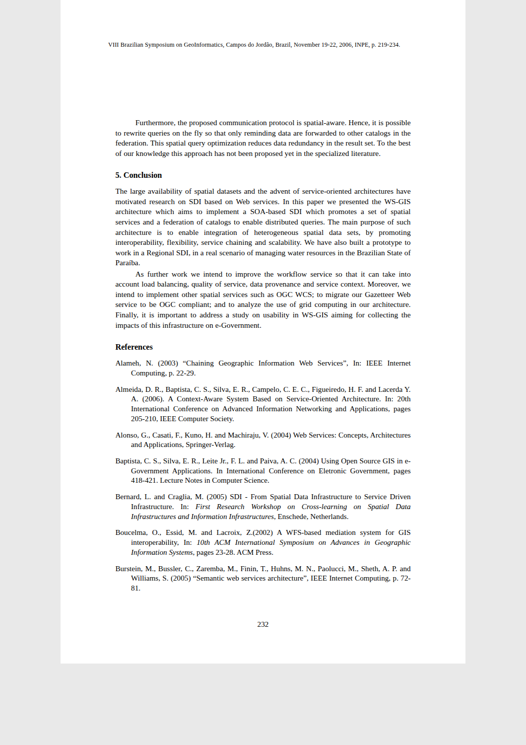VIII Brazilian Symposium on GeoInformatics, Campos do Jordão, Brazil, November 19-22, 2006, INPE, p. 219-234.
Furthermore, the proposed communication protocol is spatial-aware. Hence, it is possible to rewrite queries on the fly so that only reminding data are forwarded to other catalogs in the federation. This spatial query optimization reduces data redundancy in the result set. To the best of our knowledge this approach has not been proposed yet in the specialized literature.
5. Conclusion
The large availability of spatial datasets and the advent of service-oriented architectures have motivated research on SDI based on Web services. In this paper we presented the WS-GIS architecture which aims to implement a SOA-based SDI which promotes a set of spatial services and a federation of catalogs to enable distributed queries. The main purpose of such architecture is to enable integration of heterogeneous spatial data sets, by promoting interoperability, flexibility, service chaining and scalability. We have also built a prototype to work in a Regional SDI, in a real scenario of managing water resources in the Brazilian State of Paraíba.
As further work we intend to improve the workflow service so that it can take into account load balancing, quality of service, data provenance and service context. Moreover, we intend to implement other spatial services such as OGC WCS; to migrate our Gazetteer Web service to be OGC compliant; and to analyze the use of grid computing in our architecture. Finally, it is important to address a study on usability in WS-GIS aiming for collecting the impacts of this infrastructure on e-Government.
References
Alameh, N. (2003) “Chaining Geographic Information Web Services”, In: IEEE Internet Computing, p. 22-29.
Almeida, D. R., Baptista, C. S., Silva, E. R., Campelo, C. E. C., Figueiredo, H. F. and Lacerda Y. A. (2006). A Context-Aware System Based on Service-Oriented Architecture. In: 20th International Conference on Advanced Information Networking and Applications, pages 205-210, IEEE Computer Society.
Alonso, G., Casati, F., Kuno, H. and Machiraju, V. (2004) Web Services: Concepts, Architectures and Applications, Springer-Verlag.
Baptista, C. S., Silva, E. R., Leite Jr., F. L. and Paiva, A. C. (2004) Using Open Source GIS in e-Government Applications. In International Conference on Eletronic Government, pages 418-421. Lecture Notes in Computer Science.
Bernard, L. and Craglia, M. (2005) SDI - From Spatial Data Infrastructure to Service Driven Infrastructure. In: First Research Workshop on Cross-learning on Spatial Data Infrastructures and Information Infrastructures, Enschede, Netherlands.
Boucelma, O., Essid, M. and Lacroix, Z.(2002) A WFS-based mediation system for GIS interoperability, In: 10th ACM International Symposium on Advances in Geographic Information Systems, pages 23-28. ACM Press.
Burstein, M., Bussler, C., Zaremba, M., Finin, T., Huhns, M. N., Paolucci, M., Sheth, A. P. and Williams, S. (2005) “Semantic web services architecture”, IEEE Internet Computing, p. 72-81.
232